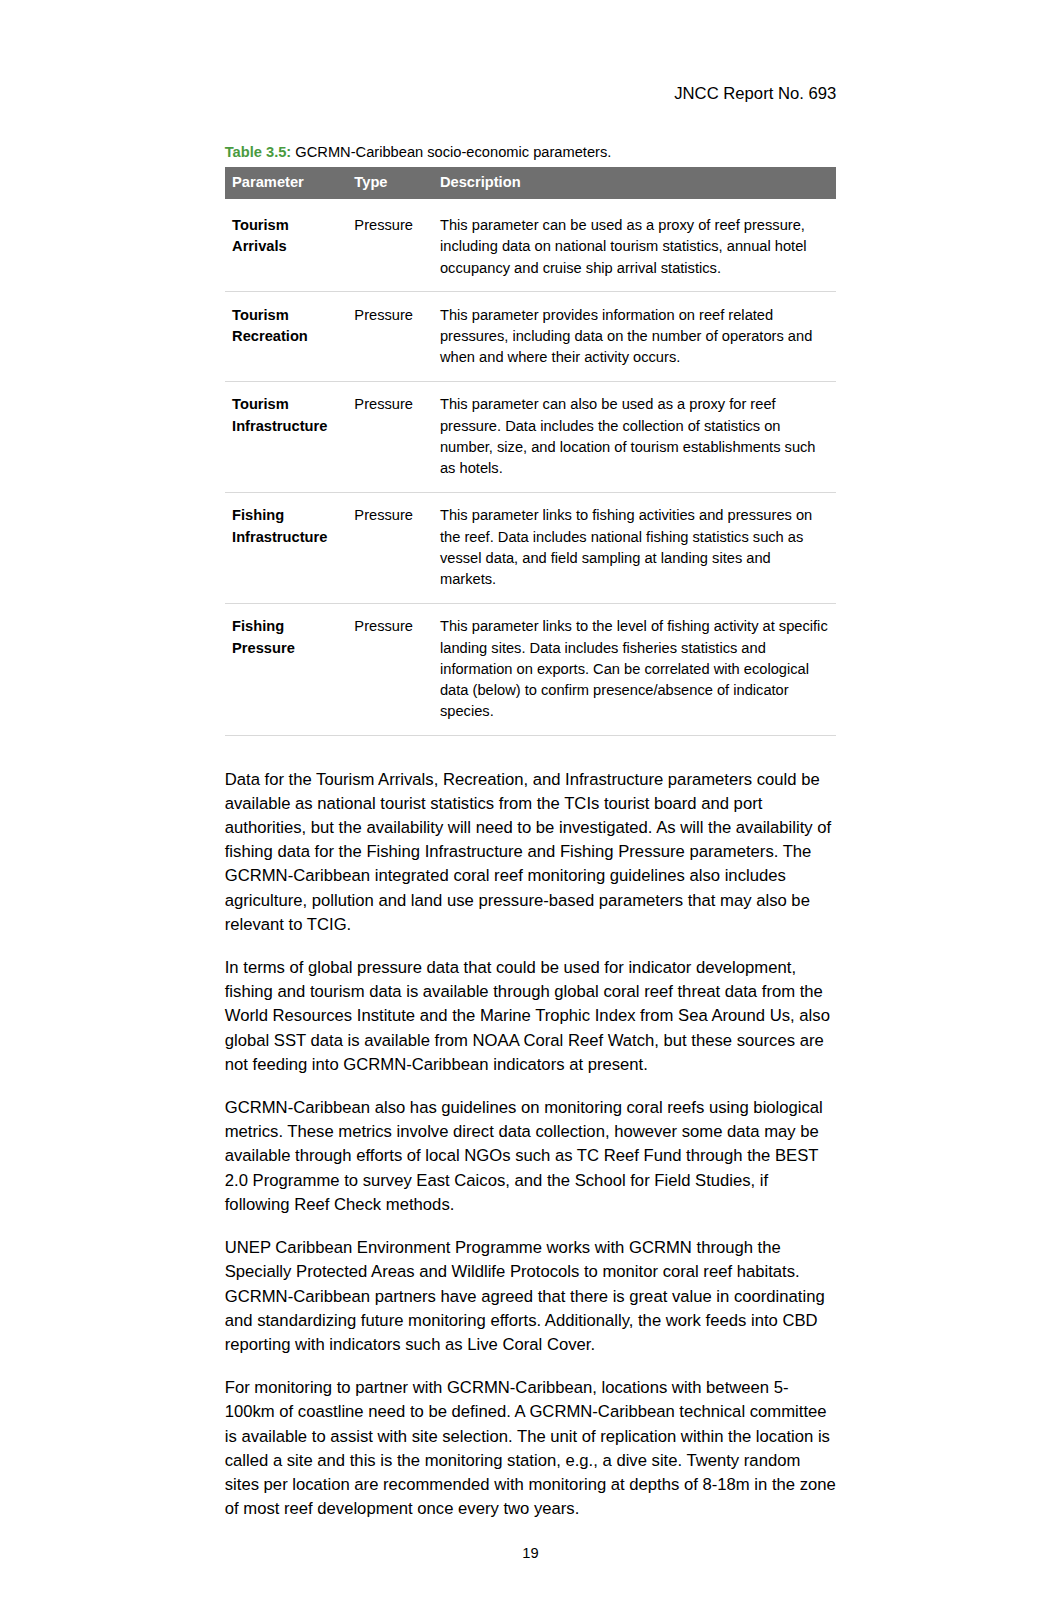JNCC Report No. 693
Table 3.5: GCRMN-Caribbean socio-economic parameters.
| Parameter | Type | Description |
| --- | --- | --- |
| Tourism Arrivals | Pressure | This parameter can be used as a proxy of reef pressure, including data on national tourism statistics, annual hotel occupancy and cruise ship arrival statistics. |
| Tourism Recreation | Pressure | This parameter provides information on reef related pressures, including data on the number of operators and when and where their activity occurs. |
| Tourism Infrastructure | Pressure | This parameter can also be used as a proxy for reef pressure. Data includes the collection of statistics on number, size, and location of tourism establishments such as hotels. |
| Fishing Infrastructure | Pressure | This parameter links to fishing activities and pressures on the reef. Data includes national fishing statistics such as vessel data, and field sampling at landing sites and markets. |
| Fishing Pressure | Pressure | This parameter links to the level of fishing activity at specific landing sites. Data includes fisheries statistics and information on exports. Can be correlated with ecological data (below) to confirm presence/absence of indicator species. |
Data for the Tourism Arrivals, Recreation, and Infrastructure parameters could be available as national tourist statistics from the TCIs tourist board and port authorities, but the availability will need to be investigated. As will the availability of fishing data for the Fishing Infrastructure and Fishing Pressure parameters. The GCRMN-Caribbean integrated coral reef monitoring guidelines also includes agriculture, pollution and land use pressure-based parameters that may also be relevant to TCIG.
In terms of global pressure data that could be used for indicator development, fishing and tourism data is available through global coral reef threat data from the World Resources Institute and the Marine Trophic Index from Sea Around Us, also global SST data is available from NOAA Coral Reef Watch, but these sources are not feeding into GCRMN-Caribbean indicators at present.
GCRMN-Caribbean also has guidelines on monitoring coral reefs using biological metrics. These metrics involve direct data collection, however some data may be available through efforts of local NGOs such as TC Reef Fund through the BEST 2.0 Programme to survey East Caicos, and the School for Field Studies, if following Reef Check methods.
UNEP Caribbean Environment Programme works with GCRMN through the Specially Protected Areas and Wildlife Protocols to monitor coral reef habitats. GCRMN-Caribbean partners have agreed that there is great value in coordinating and standardizing future monitoring efforts. Additionally, the work feeds into CBD reporting with indicators such as Live Coral Cover.
For monitoring to partner with GCRMN-Caribbean, locations with between 5-100km of coastline need to be defined. A GCRMN-Caribbean technical committee is available to assist with site selection. The unit of replication within the location is called a site and this is the monitoring station, e.g., a dive site. Twenty random sites per location are recommended with monitoring at depths of 8-18m in the zone of most reef development once every two years.
19